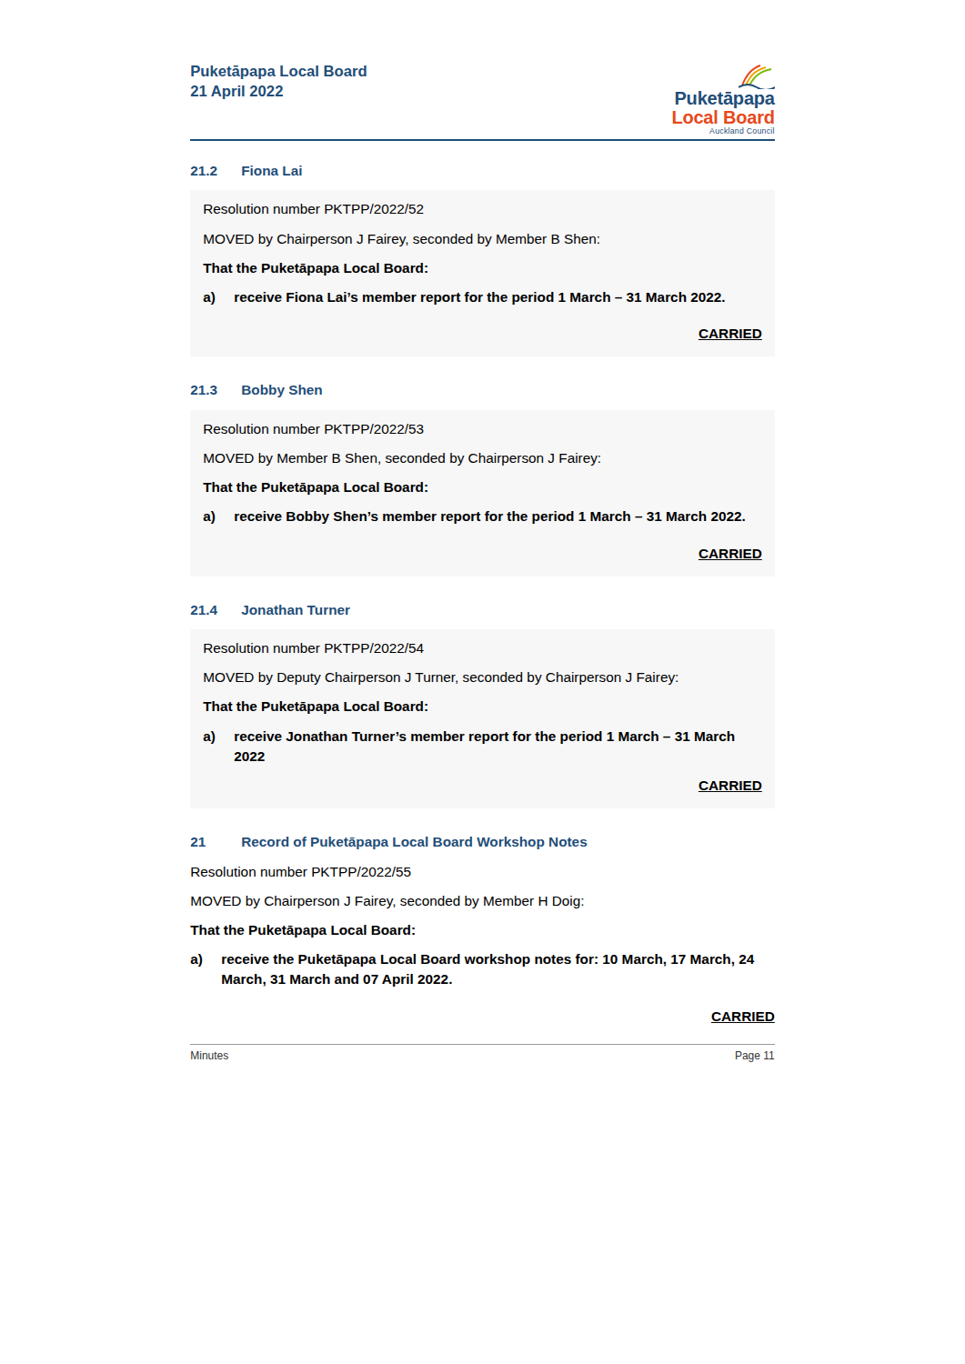Puketāpapa Local Board
21 April 2022
Puketāpapa
Local Board
Auckland Council
21.2 Fiona Lai
Resolution number PKTPP/2022/52
MOVED by Chairperson J Fairey, seconded by Member B Shen:
That the Puketāpapa Local Board:
a) receive Fiona Lai’s member report for the period 1 March – 31 March 2022.
CARRIED
21.3 Bobby Shen
Resolution number PKTPP/2022/53
MOVED by Member B Shen, seconded by Chairperson J Fairey:
That the Puketāpapa Local Board:
a) receive Bobby Shen’s member report for the period 1 March – 31 March 2022.
CARRIED
21.4 Jonathan Turner
Resolution number PKTPP/2022/54
MOVED by Deputy Chairperson J Turner, seconded by Chairperson J Fairey:
That the Puketāpapa Local Board:
a) receive Jonathan Turner’s member report for the period 1 March – 31 March 2022
CARRIED
21 Record of Puketāpapa Local Board Workshop Notes
Resolution number PKTPP/2022/55
MOVED by Chairperson J Fairey, seconded by Member H Doig:
That the Puketāpapa Local Board:
a) receive the Puketāpapa Local Board workshop notes for: 10 March, 17 March, 24 March, 31 March and 07 April 2022.
CARRIED
Minutes Page 11